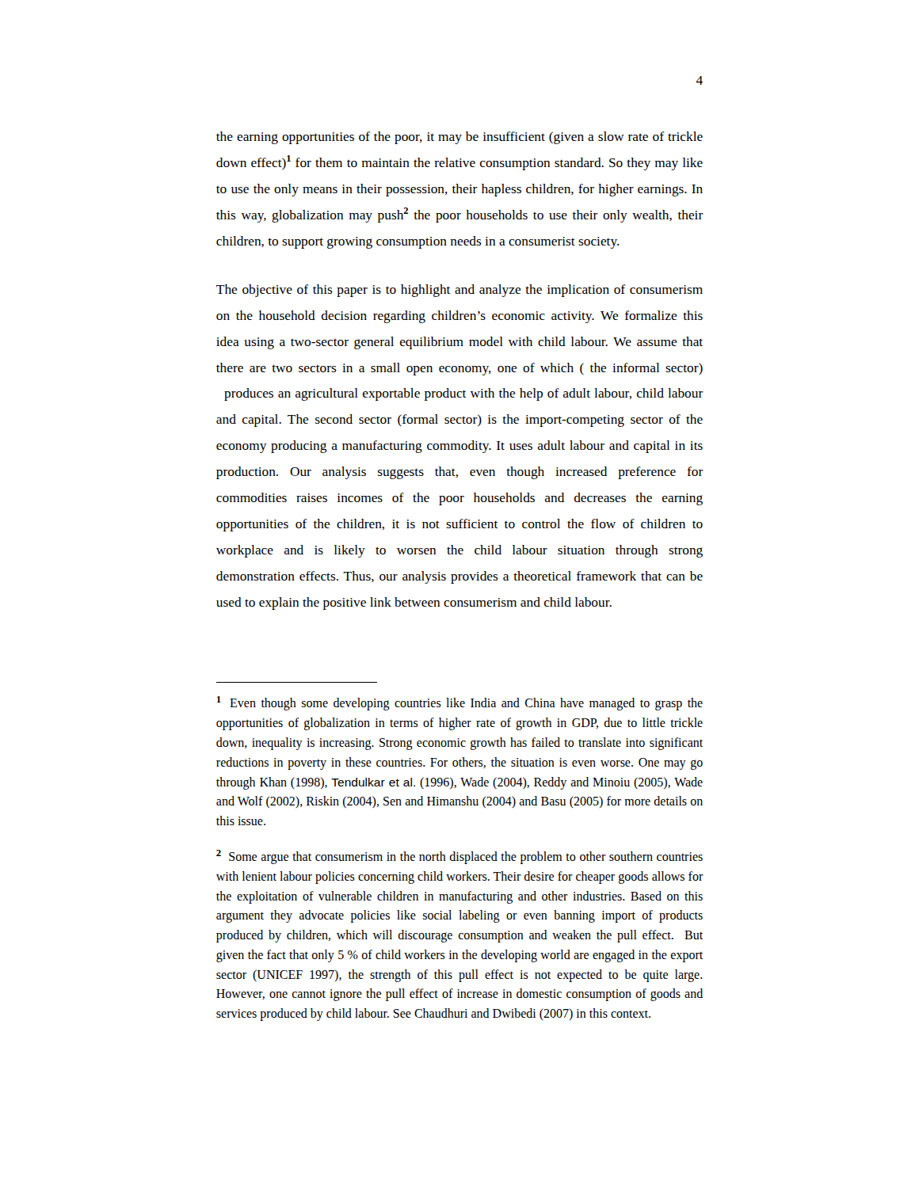4
the earning opportunities of the poor, it may be insufficient (given a slow rate of trickle down effect)1 for them to maintain the relative consumption standard. So they may like to use the only means in their possession, their hapless children, for higher earnings. In this way, globalization may push2 the poor households to use their only wealth, their children, to support growing consumption needs in a consumerist society.
The objective of this paper is to highlight and analyze the implication of consumerism on the household decision regarding children’s economic activity. We formalize this idea using a two-sector general equilibrium model with child labour. We assume that there are two sectors in a small open economy, one of which ( the informal sector) produces an agricultural exportable product with the help of adult labour, child labour and capital. The second sector (formal sector) is the import-competing sector of the economy producing a manufacturing commodity. It uses adult labour and capital in its production. Our analysis suggests that, even though increased preference for commodities raises incomes of the poor households and decreases the earning opportunities of the children, it is not sufficient to control the flow of children to workplace and is likely to worsen the child labour situation through strong demonstration effects. Thus, our analysis provides a theoretical framework that can be used to explain the positive link between consumerism and child labour.
1 Even though some developing countries like India and China have managed to grasp the opportunities of globalization in terms of higher rate of growth in GDP, due to little trickle down, inequality is increasing. Strong economic growth has failed to translate into significant reductions in poverty in these countries. For others, the situation is even worse. One may go through Khan (1998), Tendulkar et al. (1996), Wade (2004), Reddy and Minoiu (2005), Wade and Wolf (2002), Riskin (2004), Sen and Himanshu (2004) and Basu (2005) for more details on this issue.
2 Some argue that consumerism in the north displaced the problem to other southern countries with lenient labour policies concerning child workers. Their desire for cheaper goods allows for the exploitation of vulnerable children in manufacturing and other industries. Based on this argument they advocate policies like social labeling or even banning import of products produced by children, which will discourage consumption and weaken the pull effect. But given the fact that only 5 % of child workers in the developing world are engaged in the export sector (UNICEF 1997), the strength of this pull effect is not expected to be quite large. However, one cannot ignore the pull effect of increase in domestic consumption of goods and services produced by child labour. See Chaudhuri and Dwibedi (2007) in this context.